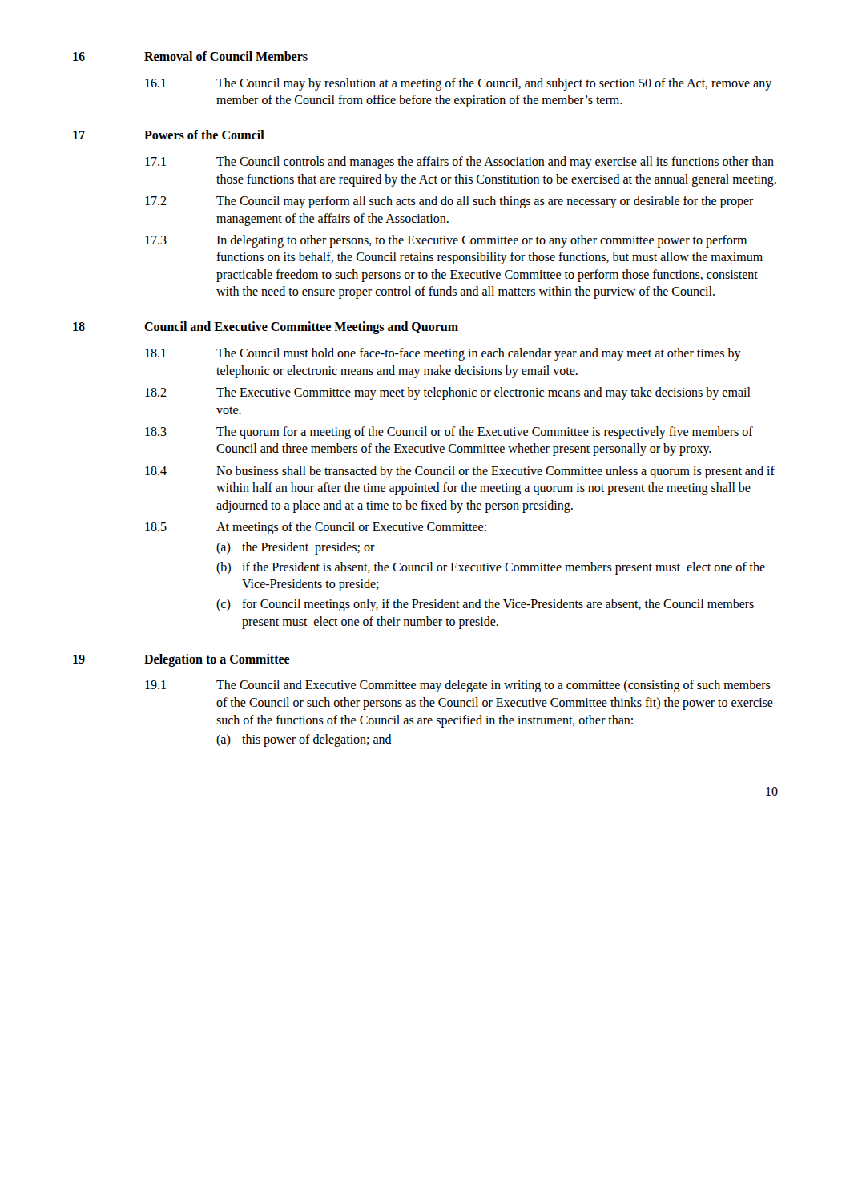16 Removal of Council Members
16.1 The Council may by resolution at a meeting of the Council, and subject to section 50 of the Act, remove any member of the Council from office before the expiration of the member’s term.
17 Powers of the Council
17.1 The Council controls and manages the affairs of the Association and may exercise all its functions other than those functions that are required by the Act or this Constitution to be exercised at the annual general meeting.
17.2 The Council may perform all such acts and do all such things as are necessary or desirable for the proper management of the affairs of the Association.
17.3 In delegating to other persons, to the Executive Committee or to any other committee power to perform functions on its behalf, the Council retains responsibility for those functions, but must allow the maximum practicable freedom to such persons or to the Executive Committee to perform those functions, consistent with the need to ensure proper control of funds and all matters within the purview of the Council.
18 Council and Executive Committee Meetings and Quorum
18.1 The Council must hold one face-to-face meeting in each calendar year and may meet at other times by telephonic or electronic means and may make decisions by email vote.
18.2 The Executive Committee may meet by telephonic or electronic means and may take decisions by email vote.
18.3 The quorum for a meeting of the Council or of the Executive Committee is respectively five members of Council and three members of the Executive Committee whether present personally or by proxy.
18.4 No business shall be transacted by the Council or the Executive Committee unless a quorum is present and if within half an hour after the time appointed for the meeting a quorum is not present the meeting shall be adjourned to a place and at a time to be fixed by the person presiding.
18.5 At meetings of the Council or Executive Committee:
(a) the President presides; or
(b) if the President is absent, the Council or Executive Committee members present must elect one of the Vice-Presidents to preside;
(c) for Council meetings only, if the President and the Vice-Presidents are absent, the Council members present must elect one of their number to preside.
19 Delegation to a Committee
19.1 The Council and Executive Committee may delegate in writing to a committee (consisting of such members of the Council or such other persons as the Council or Executive Committee thinks fit) the power to exercise such of the functions of the Council as are specified in the instrument, other than:
(a) this power of delegation; and
10